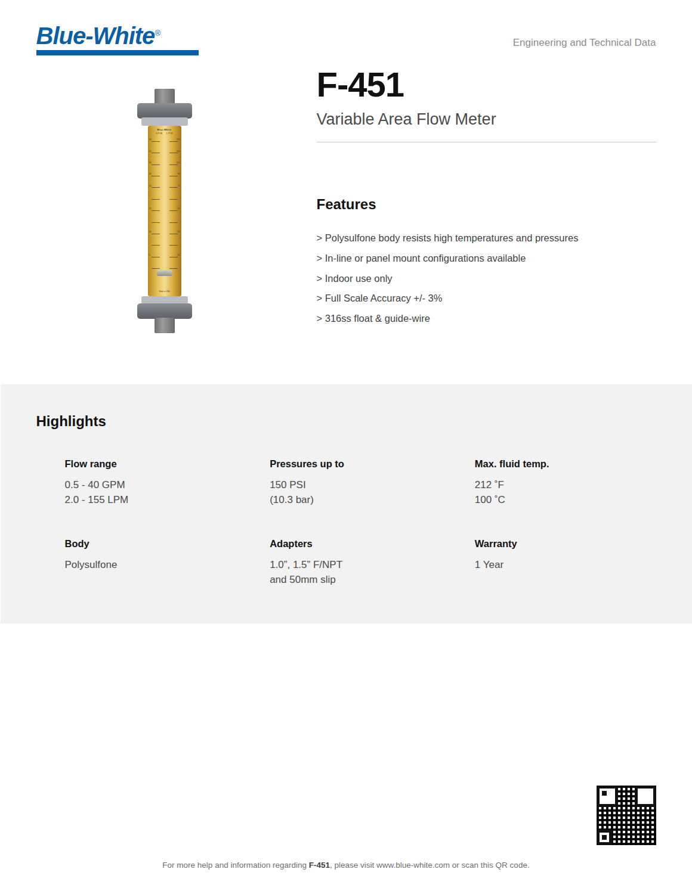Blue-White®
Engineering and Technical Data
Blue-White
GPM LPM
40
155
35
135
30
115
25
95
20
75
15
55
10
35
5
20
Made in USA
F-451
Variable Area Flow Meter
Features
Polysulfone body resists high temperatures and pressures
In-line or panel mount configurations available
Indoor use only
Full Scale Accuracy +/- 3%
316ss float & guide-wire
Highlights
Flow range
0.5 - 40 GPM
2.0 - 155 LPM
Pressures up to
150 PSI
(10.3 bar)
Max. fluid temp.
212 ˚F
100 ˚C
Body
Polysulfone
Adapters
1.0”, 1.5” F/NPT
and 50mm slip
Warranty
1 Year
For more help and information regarding F-451, please visit www.blue-white.com or scan this QR code.